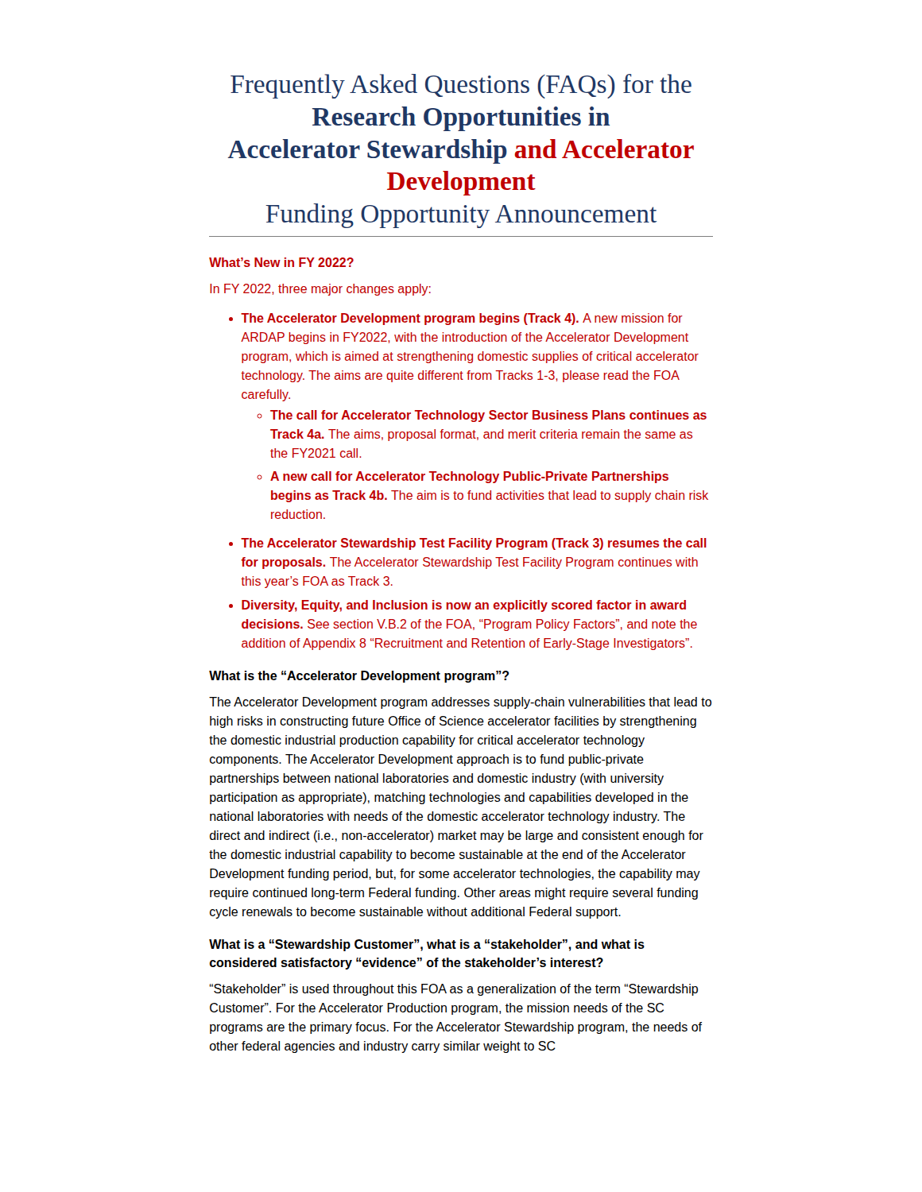Frequently Asked Questions (FAQs) for the
Research Opportunities in
Accelerator Stewardship and Accelerator Development
Funding Opportunity Announcement
What’s New in FY 2022?
In FY 2022, three major changes apply:
The Accelerator Development program begins (Track 4). A new mission for ARDAP begins in FY2022, with the introduction of the Accelerator Development program, which is aimed at strengthening domestic supplies of critical accelerator technology. The aims are quite different from Tracks 1-3, please read the FOA carefully.
The call for Accelerator Technology Sector Business Plans continues as Track 4a. The aims, proposal format, and merit criteria remain the same as the FY2021 call.
A new call for Accelerator Technology Public-Private Partnerships begins as Track 4b. The aim is to fund activities that lead to supply chain risk reduction.
The Accelerator Stewardship Test Facility Program (Track 3) resumes the call for proposals. The Accelerator Stewardship Test Facility Program continues with this year’s FOA as Track 3.
Diversity, Equity, and Inclusion is now an explicitly scored factor in award decisions. See section V.B.2 of the FOA, “Program Policy Factors”, and note the addition of Appendix 8 “Recruitment and Retention of Early-Stage Investigators”.
What is the “Accelerator Development program”?
The Accelerator Development program addresses supply-chain vulnerabilities that lead to high risks in constructing future Office of Science accelerator facilities by strengthening the domestic industrial production capability for critical accelerator technology components. The Accelerator Development approach is to fund public-private partnerships between national laboratories and domestic industry (with university participation as appropriate), matching technologies and capabilities developed in the national laboratories with needs of the domestic accelerator technology industry. The direct and indirect (i.e., non-accelerator) market may be large and consistent enough for the domestic industrial capability to become sustainable at the end of the Accelerator Development funding period, but, for some accelerator technologies, the capability may require continued long-term Federal funding. Other areas might require several funding cycle renewals to become sustainable without additional Federal support.
What is a “Stewardship Customer”, what is a “stakeholder”, and what is considered satisfactory “evidence” of the stakeholder’s interest?
“Stakeholder” is used throughout this FOA as a generalization of the term “Stewardship Customer”. For the Accelerator Production program, the mission needs of the SC programs are the primary focus. For the Accelerator Stewardship program, the needs of other federal agencies and industry carry similar weight to SC